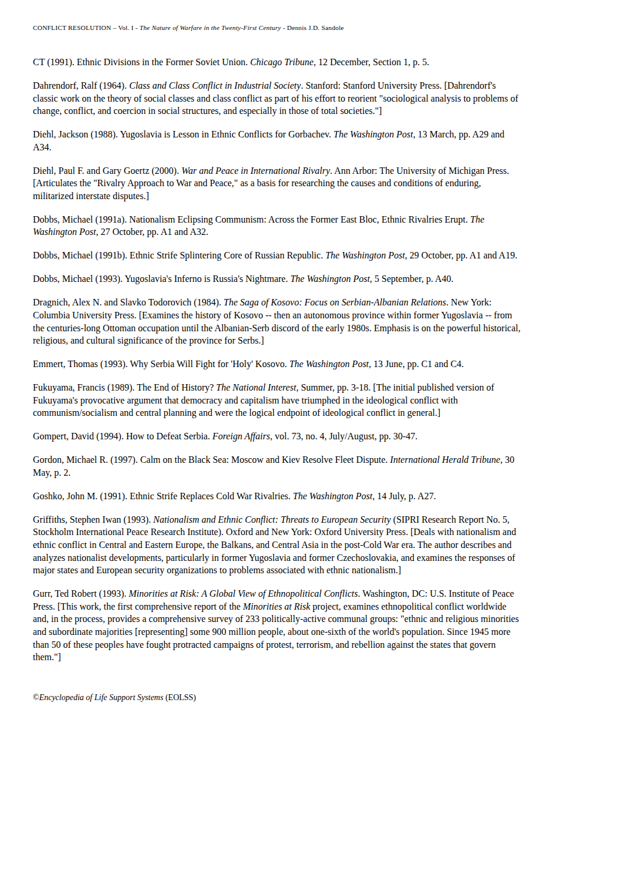CONFLICT RESOLUTION – Vol. I - The Nature of Warfare in the Twenty-First Century - Dennis J.D. Sandole
CT (1991). Ethnic Divisions in the Former Soviet Union. Chicago Tribune, 12 December, Section 1, p. 5.
Dahrendorf, Ralf (1964). Class and Class Conflict in Industrial Society. Stanford: Stanford University Press. [Dahrendorf's classic work on the theory of social classes and class conflict as part of his effort to reorient "sociological analysis to problems of change, conflict, and coercion in social structures, and especially in those of total societies."]
Diehl, Jackson (1988). Yugoslavia is Lesson in Ethnic Conflicts for Gorbachev. The Washington Post, 13 March, pp. A29 and A34.
Diehl, Paul F. and Gary Goertz (2000). War and Peace in International Rivalry. Ann Arbor: The University of Michigan Press. [Articulates the "Rivalry Approach to War and Peace," as a basis for researching the causes and conditions of enduring, militarized interstate disputes.]
Dobbs, Michael (1991a). Nationalism Eclipsing Communism: Across the Former East Bloc, Ethnic Rivalries Erupt. The Washington Post, 27 October, pp. A1 and A32.
Dobbs, Michael (1991b). Ethnic Strife Splintering Core of Russian Republic. The Washington Post, 29 October, pp. A1 and A19.
Dobbs, Michael (1993). Yugoslavia's Inferno is Russia's Nightmare. The Washington Post, 5 September, p. A40.
Dragnich, Alex N. and Slavko Todorovich (1984). The Saga of Kosovo: Focus on Serbian-Albanian Relations. New York: Columbia University Press. [Examines the history of Kosovo -- then an autonomous province within former Yugoslavia -- from the centuries-long Ottoman occupation until the Albanian-Serb discord of the early 1980s. Emphasis is on the powerful historical, religious, and cultural significance of the province for Serbs.]
Emmert, Thomas (1993). Why Serbia Will Fight for 'Holy' Kosovo. The Washington Post, 13 June, pp. C1 and C4.
Fukuyama, Francis (1989). The End of History? The National Interest, Summer, pp. 3-18. [The initial published version of Fukuyama's provocative argument that democracy and capitalism have triumphed in the ideological conflict with communism/socialism and central planning and were the logical endpoint of ideological conflict in general.]
Gompert, David (1994). How to Defeat Serbia. Foreign Affairs, vol. 73, no. 4, July/August, pp. 30-47.
Gordon, Michael R. (1997). Calm on the Black Sea: Moscow and Kiev Resolve Fleet Dispute. International Herald Tribune, 30 May, p. 2.
Goshko, John M. (1991). Ethnic Strife Replaces Cold War Rivalries. The Washington Post, 14 July, p. A27.
Griffiths, Stephen Iwan (1993). Nationalism and Ethnic Conflict: Threats to European Security (SIPRI Research Report No. 5, Stockholm International Peace Research Institute). Oxford and New York: Oxford University Press. [Deals with nationalism and ethnic conflict in Central and Eastern Europe, the Balkans, and Central Asia in the post-Cold War era. The author describes and analyzes nationalist developments, particularly in former Yugoslavia and former Czechoslovakia, and examines the responses of major states and European security organizations to problems associated with ethnic nationalism.]
Gurr, Ted Robert (1993). Minorities at Risk: A Global View of Ethnopolitical Conflicts. Washington, DC: U.S. Institute of Peace Press. [This work, the first comprehensive report of the Minorities at Risk project, examines ethnopolitical conflict worldwide and, in the process, provides a comprehensive survey of 233 politically-active communal groups: "ethnic and religious minorities and subordinate majorities [representing] some 900 million people, about one-sixth of the world's population. Since 1945 more than 50 of these peoples have fought protracted campaigns of protest, terrorism, and rebellion against the states that govern them."]
©Encyclopedia of Life Support Systems (EOLSS)